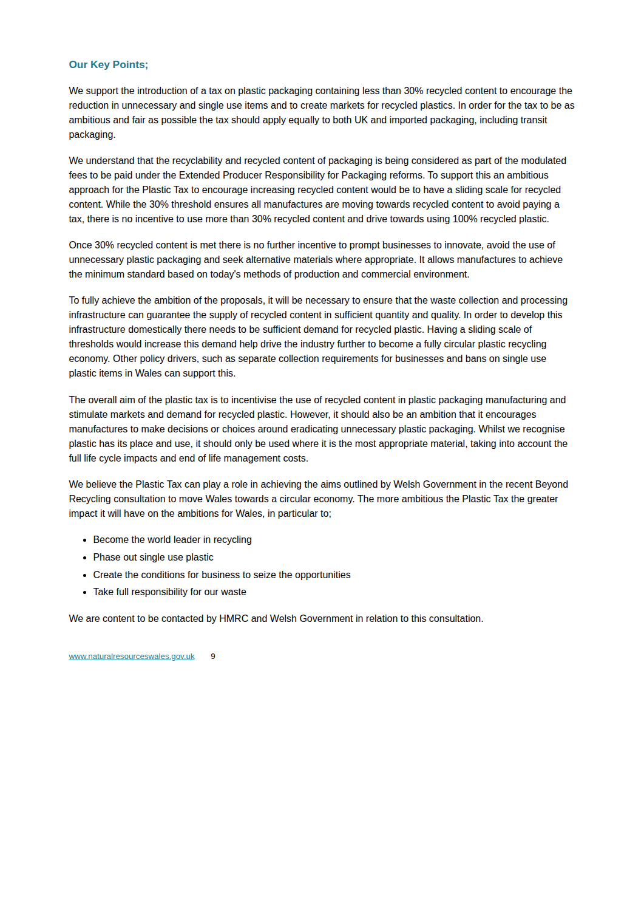Our Key Points;
We support the introduction of a tax on plastic packaging containing less than 30% recycled content to encourage the reduction in unnecessary and single use items and to create markets for recycled plastics. In order for the tax to be as ambitious and fair as possible the tax should apply equally to both UK and imported packaging, including transit packaging.
We understand that the recyclability and recycled content of packaging is being considered as part of the modulated fees to be paid under the Extended Producer Responsibility for Packaging reforms. To support this an ambitious approach for the Plastic Tax to encourage increasing recycled content would be to have a sliding scale for recycled content. While the 30% threshold ensures all manufactures are moving towards recycled content to avoid paying a tax, there is no incentive to use more than 30% recycled content and drive towards using 100% recycled plastic.
Once 30% recycled content is met there is no further incentive to prompt businesses to innovate, avoid the use of unnecessary plastic packaging and seek alternative materials where appropriate. It allows manufactures to achieve the minimum standard based on today's methods of production and commercial environment.
To fully achieve the ambition of the proposals, it will be necessary to ensure that the waste collection and processing infrastructure can guarantee the supply of recycled content in sufficient quantity and quality. In order to develop this infrastructure domestically there needs to be sufficient demand for recycled plastic. Having a sliding scale of thresholds would increase this demand help drive the industry further to become a fully circular plastic recycling economy. Other policy drivers, such as separate collection requirements for businesses and bans on single use plastic items in Wales can support this.
The overall aim of the plastic tax is to incentivise the use of recycled content in plastic packaging manufacturing and stimulate markets and demand for recycled plastic. However, it should also be an ambition that it encourages manufactures to make decisions or choices around eradicating unnecessary plastic packaging. Whilst we recognise plastic has its place and use, it should only be used where it is the most appropriate material, taking into account the full life cycle impacts and end of life management costs.
We believe the Plastic Tax can play a role in achieving the aims outlined by Welsh Government in the recent Beyond Recycling consultation to move Wales towards a circular economy. The more ambitious the Plastic Tax the greater impact it will have on the ambitions for Wales, in particular to;
Become the world leader in recycling
Phase out single use plastic
Create the conditions for business to seize the opportunities
Take full responsibility for our waste
We are content to be contacted by HMRC and Welsh Government in relation to this consultation.
www.naturalresourceswales.gov.uk 9